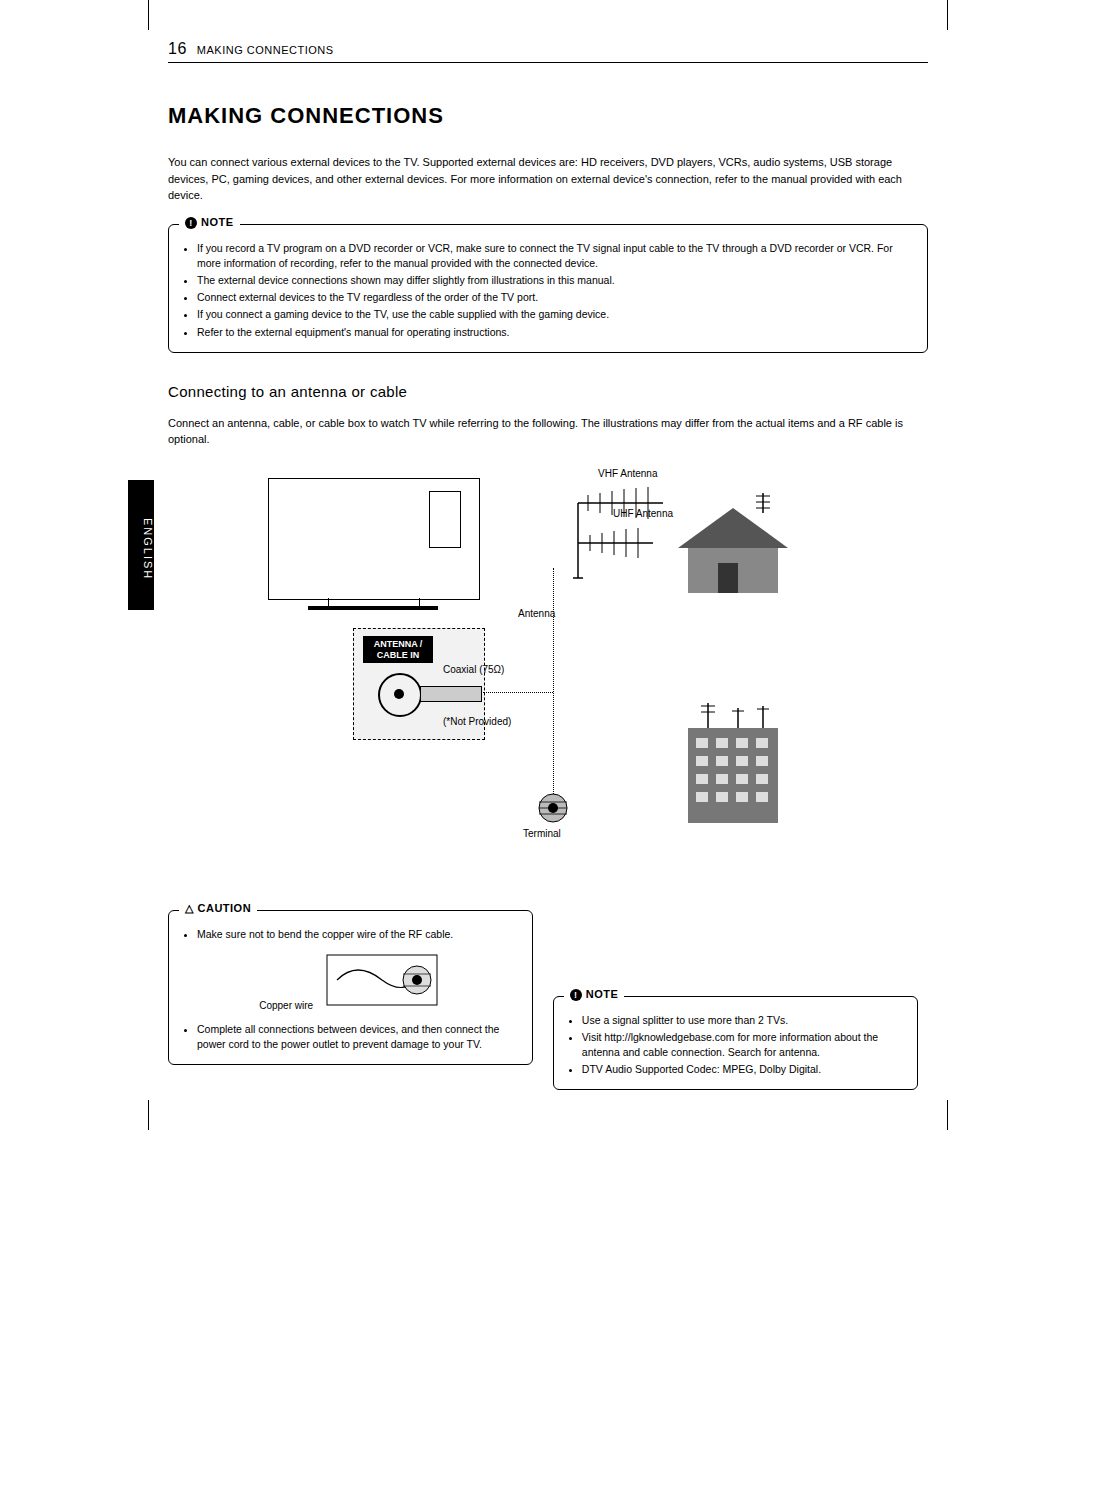ENGLISH
16 MAKING CONNECTIONS
MAKING CONNECTIONS
You can connect various external devices to the TV. Supported external devices are: HD receivers, DVD players, VCRs, audio systems, USB storage devices, PC, gaming devices, and other external devices. For more information on external device's connection, refer to the manual provided with each device.
!NOTE
If you record a TV program on a DVD recorder or VCR, make sure to connect the TV signal input cable to the TV through a DVD recorder or VCR. For more information of recording, refer to the manual provided with the connected device.
The external device connections shown may differ slightly from illustrations in this manual.
Connect external devices to the TV regardless of the order of the TV port.
If you connect a gaming device to the TV, use the cable supplied with the gaming device.
Refer to the external equipment's manual for operating instructions.
Connecting to an antenna or cable
Connect an antenna, cable, or cable box to watch TV while referring to the following. The illustrations may differ from the actual items and a RF cable is optional.
ANTENNA /
CABLE IN
Coaxial (75Ω)
(*Not Provided)
Antenna
VHF Antenna
UHF Antenna
Terminal
△CAUTION
Make sure not to bend the copper wire of the RF cable.
Copper wire
Complete all connections between devices, and then connect the power cord to the power outlet to prevent damage to your TV.
!NOTE
Use a signal splitter to use more than 2 TVs.
Visit http://lgknowledgebase.com for more information about the antenna and cable connection. Search for antenna.
DTV Audio Supported Codec: MPEG, Dolby Digital.